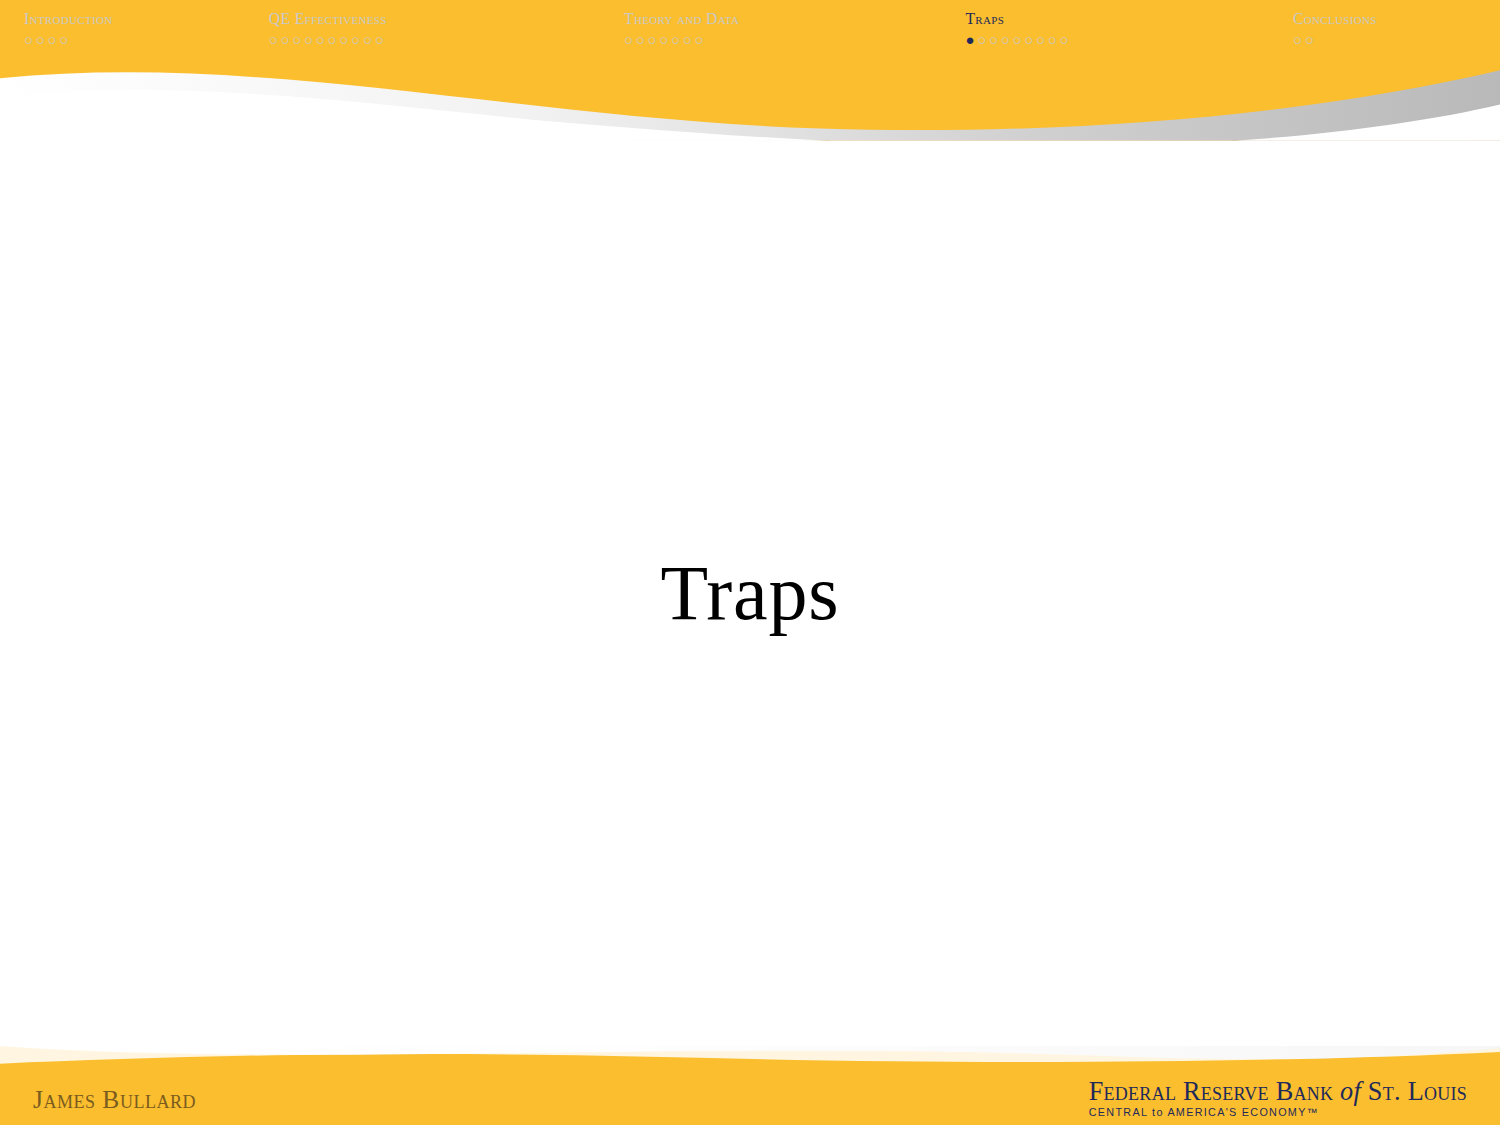Introduction
○○○○
QE Effectiveness
○○○○○○○○○○
Theory and Data
○○○○○○○
Traps
●○○○○○○○○
Conclusions
○○
Traps
James Bullard
Federal Reserve Bank of St. Louis
CENTRAL to AMERICA'S ECONOMY™